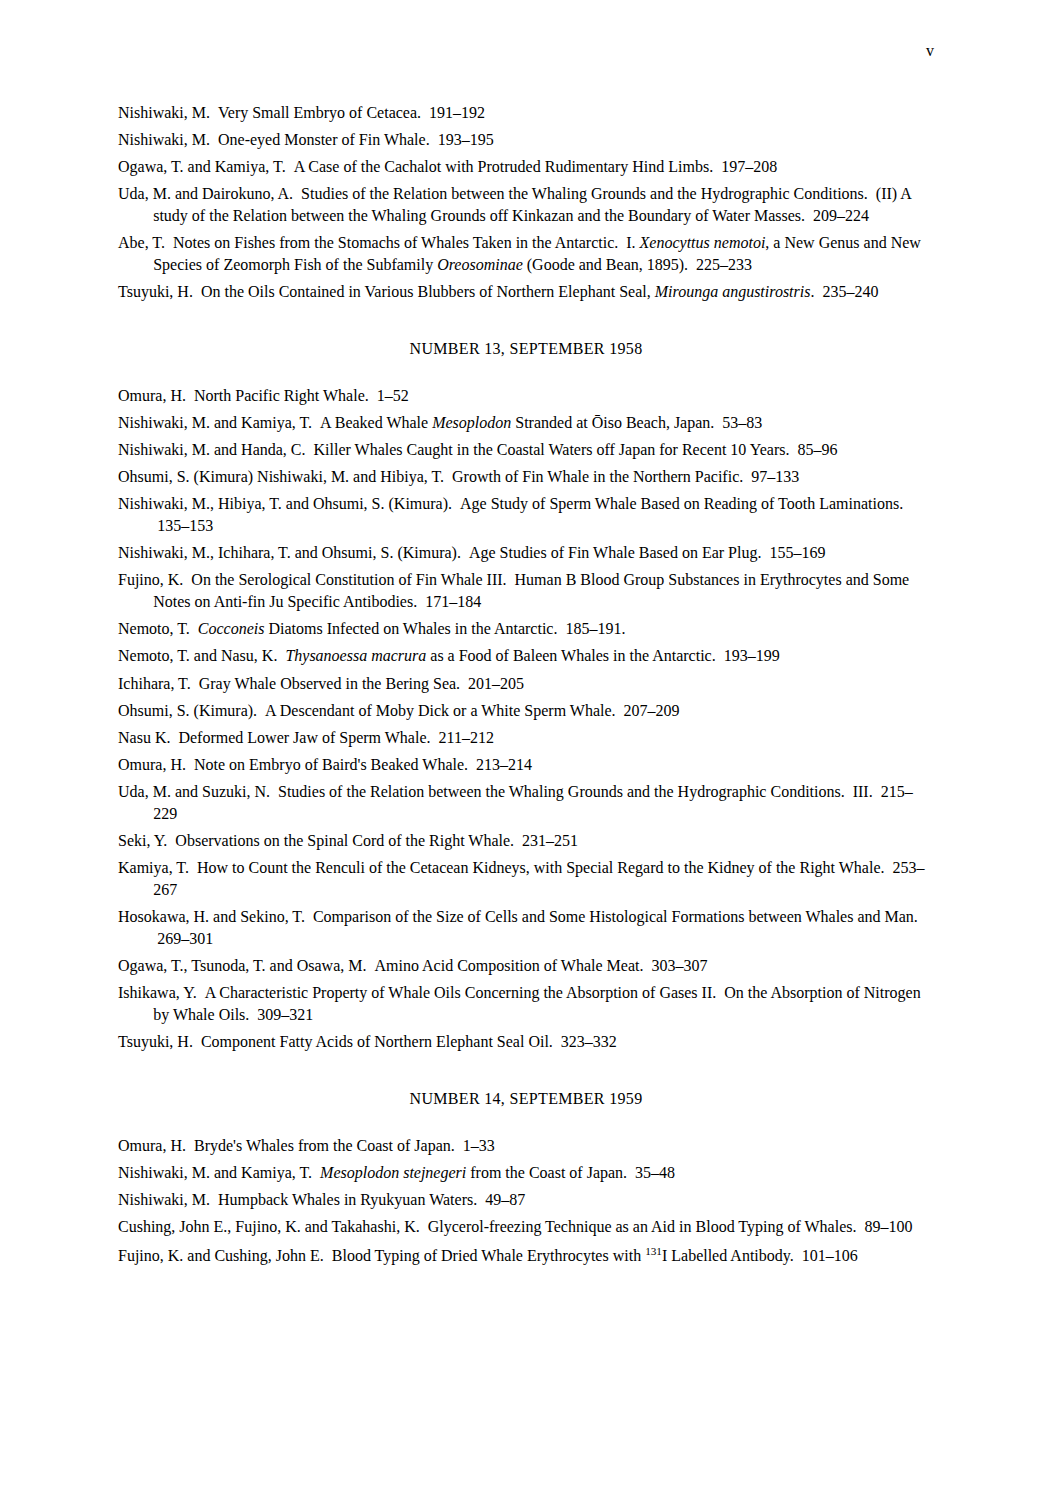v
Nishiwaki, M. Very Small Embryo of Cetacea. 191–192
Nishiwaki, M. One-eyed Monster of Fin Whale. 193–195
Ogawa, T. and Kamiya, T. A Case of the Cachalot with Protruded Rudimentary Hind Limbs. 197–208
Uda, M. and Dairokuno, A. Studies of the Relation between the Whaling Grounds and the Hydrographic Conditions. (II) A study of the Relation between the Whaling Grounds off Kinkazan and the Boundary of Water Masses. 209–224
Abe, T. Notes on Fishes from the Stomachs of Whales Taken in the Antarctic. I. Xenocyttus nemotoi, a New Genus and New Species of Zeomorph Fish of the Subfamily Oreosominae (Goode and Bean, 1895). 225–233
Tsuyuki, H. On the Oils Contained in Various Blubbers of Northern Elephant Seal, Mirounga angustirostris. 235–240
NUMBER 13, SEPTEMBER 1958
Omura, H. North Pacific Right Whale. 1–52
Nishiwaki, M. and Kamiya, T. A Beaked Whale Mesoplodon Stranded at Ōiso Beach, Japan. 53–83
Nishiwaki, M. and Handa, C. Killer Whales Caught in the Coastal Waters off Japan for Recent 10 Years. 85–96
Ohsumi, S. (Kimura) Nishiwaki, M. and Hibiya, T. Growth of Fin Whale in the Northern Pacific. 97–133
Nishiwaki, M., Hibiya, T. and Ohsumi, S. (Kimura). Age Study of Sperm Whale Based on Reading of Tooth Laminations. 135–153
Nishiwaki, M., Ichihara, T. and Ohsumi, S. (Kimura). Age Studies of Fin Whale Based on Ear Plug. 155–169
Fujino, K. On the Serological Constitution of Fin Whale III. Human B Blood Group Substances in Erythrocytes and Some Notes on Anti-fin Ju Specific Antibodies. 171–184
Nemoto, T. Cocconeis Diatoms Infected on Whales in the Antarctic. 185–191.
Nemoto, T. and Nasu, K. Thysanoessa macrura as a Food of Baleen Whales in the Antarctic. 193–199
Ichihara, T. Gray Whale Observed in the Bering Sea. 201–205
Ohsumi, S. (Kimura). A Descendant of Moby Dick or a White Sperm Whale. 207–209
Nasu K. Deformed Lower Jaw of Sperm Whale. 211–212
Omura, H. Note on Embryo of Baird's Beaked Whale. 213–214
Uda, M. and Suzuki, N. Studies of the Relation between the Whaling Grounds and the Hydrographic Conditions. III. 215–229
Seki, Y. Observations on the Spinal Cord of the Right Whale. 231–251
Kamiya, T. How to Count the Renculi of the Cetacean Kidneys, with Special Regard to the Kidney of the Right Whale. 253–267
Hosokawa, H. and Sekino, T. Comparison of the Size of Cells and Some Histological Formations between Whales and Man. 269–301
Ogawa, T., Tsunoda, T. and Osawa, M. Amino Acid Composition of Whale Meat. 303–307
Ishikawa, Y. A Characteristic Property of Whale Oils Concerning the Absorption of Gases II. On the Absorption of Nitrogen by Whale Oils. 309–321
Tsuyuki, H. Component Fatty Acids of Northern Elephant Seal Oil. 323–332
NUMBER 14, SEPTEMBER 1959
Omura, H. Bryde's Whales from the Coast of Japan. 1–33
Nishiwaki, M. and Kamiya, T. Mesoplodon stejnegeri from the Coast of Japan. 35–48
Nishiwaki, M. Humpback Whales in Ryukyuan Waters. 49–87
Cushing, John E., Fujino, K. and Takahashi, K. Glycerol-freezing Technique as an Aid in Blood Typing of Whales. 89–100
Fujino, K. and Cushing, John E. Blood Typing of Dried Whale Erythrocytes with 131I Labelled Antibody. 101–106